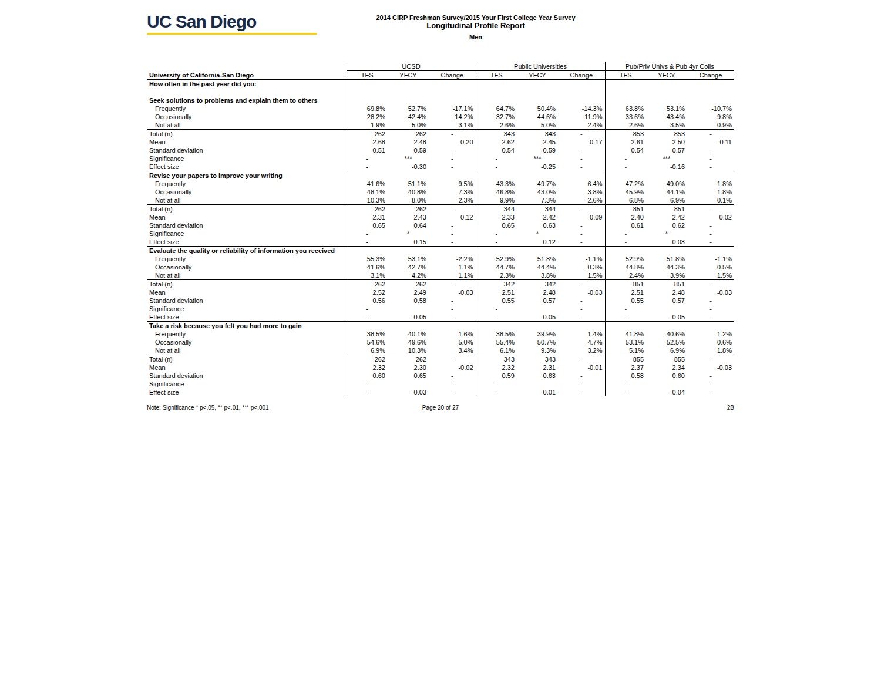UC San Diego
2014 CIRP Freshman Survey/2015 Your First College Year Survey
Longitudinal Profile Report
Men
| | UCSD | Public Universities | Pub/Priv Univs & Pub 4yr Colls |
| --- | --- | --- | --- |
| University of California-San Diego | TFS | YFCY | Change | TFS | YFCY | Change | TFS | YFCY | Change |
| How often in the past year did you: | | | | | | | | | |
| Seek solutions to problems and explain them to others | | | | | | | | | |
| Frequently | 69.8% | 52.7% | -17.1% | 64.7% | 50.4% | -14.3% | 63.8% | 53.1% | -10.7% |
| Occasionally | 28.2% | 42.4% | 14.2% | 32.7% | 44.6% | 11.9% | 33.6% | 43.4% | 9.8% |
| Not at all | 1.9% | 5.0% | 3.1% | 2.6% | 5.0% | 2.4% | 2.6% | 3.5% | 0.9% |
| Total (n) | 262 | 262 | - | 343 | 343 | - | 853 | 853 | - |
| Mean | 2.68 | 2.48 | -0.20 | 2.62 | 2.45 | -0.17 | 2.61 | 2.50 | -0.11 |
| Standard deviation | 0.51 | 0.59 | - | 0.54 | 0.59 | - | 0.54 | 0.57 | - |
| Significance | - | *** | - | - | *** | - | - | *** | - |
| Effect size | - | -0.30 | - | - | -0.25 | - | - | -0.16 | - |
| Revise your papers to improve your writing | | | | | | | | | |
| Frequently | 41.6% | 51.1% | 9.5% | 43.3% | 49.7% | 6.4% | 47.2% | 49.0% | 1.8% |
| Occasionally | 48.1% | 40.8% | -7.3% | 46.8% | 43.0% | -3.8% | 45.9% | 44.1% | -1.8% |
| Not at all | 10.3% | 8.0% | -2.3% | 9.9% | 7.3% | -2.6% | 6.8% | 6.9% | 0.1% |
| Total (n) | 262 | 262 | - | 344 | 344 | - | 851 | 851 | - |
| Mean | 2.31 | 2.43 | 0.12 | 2.33 | 2.42 | 0.09 | 2.40 | 2.42 | 0.02 |
| Standard deviation | 0.65 | 0.64 | - | 0.65 | 0.63 | - | 0.61 | 0.62 | - |
| Significance | - | * | - | - | * | - | - | * | - |
| Effect size | - | 0.15 | - | - | 0.12 | - | - | 0.03 | - |
| Evaluate the quality or reliability of information you received | | | | | | | | | |
| Frequently | 55.3% | 53.1% | -2.2% | 52.9% | 51.8% | -1.1% | 52.9% | 51.8% | -1.1% |
| Occasionally | 41.6% | 42.7% | 1.1% | 44.7% | 44.4% | -0.3% | 44.8% | 44.3% | -0.5% |
| Not at all | 3.1% | 4.2% | 1.1% | 2.3% | 3.8% | 1.5% | 2.4% | 3.9% | 1.5% |
| Total (n) | 262 | 262 | - | 342 | 342 | - | 851 | 851 | - |
| Mean | 2.52 | 2.49 | -0.03 | 2.51 | 2.48 | -0.03 | 2.51 | 2.48 | -0.03 |
| Standard deviation | 0.56 | 0.58 | - | 0.55 | 0.57 | - | 0.55 | 0.57 | - |
| Significance | - | | - | - | | - | - | | - |
| Effect size | - | -0.05 | - | - | -0.05 | - | - | -0.05 | - |
| Take a risk because you felt you had more to gain | | | | | | | | | |
| Frequently | 38.5% | 40.1% | 1.6% | 38.5% | 39.9% | 1.4% | 41.8% | 40.6% | -1.2% |
| Occasionally | 54.6% | 49.6% | -5.0% | 55.4% | 50.7% | -4.7% | 53.1% | 52.5% | -0.6% |
| Not at all | 6.9% | 10.3% | 3.4% | 6.1% | 9.3% | 3.2% | 5.1% | 6.9% | 1.8% |
| Total (n) | 262 | 262 | - | 343 | 343 | - | 855 | 855 | - |
| Mean | 2.32 | 2.30 | -0.02 | 2.32 | 2.31 | -0.01 | 2.37 | 2.34 | -0.03 |
| Standard deviation | 0.60 | 0.65 | - | 0.59 | 0.63 | - | 0.58 | 0.60 | - |
| Significance | - | | - | - | | - | - | | - |
| Effect size | - | -0.03 | - | - | -0.01 | - | - | -0.04 | - |
Note: Significance * p<.05, ** p<.01, *** p<.001 Page 20 of 27 2B